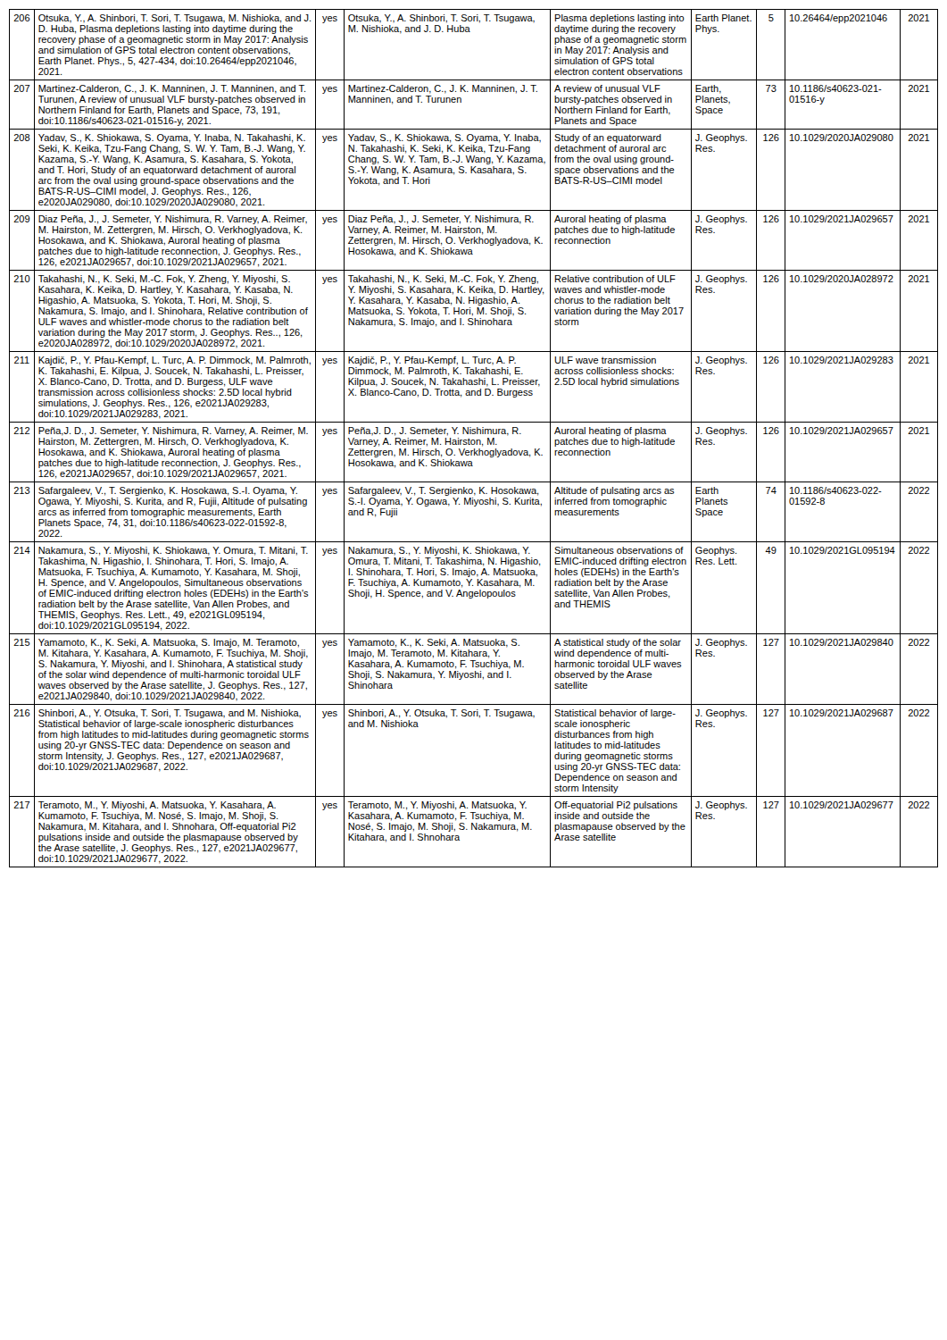| 206 | Otsuka, Y., A. Shinbori, T. Sori, T. Tsugawa, M. Nishioka, and J. D. Huba, Plasma depletions lasting into daytime during the recovery phase of a geomagnetic storm in May 2017: Analysis and simulation of GPS total electron content observations, Earth Planet. Phys., 5, 427-434, doi:10.26464/epp2021046, 2021. | yes | Otsuka, Y., A. Shinbori, T. Sori, T. Tsugawa, M. Nishioka, and J. D. Huba | Plasma depletions lasting into daytime during the recovery phase of a geomagnetic storm in May 2017: Analysis and simulation of GPS total electron content observations | Earth Planet. Phys. | 5 | 10.26464/epp2021046 | 2021 |
| 207 | Martinez-Calderon, C., J. K. Manninen, J. T. Manninen, and T. Turunen, A review of unusual VLF bursty-patches observed in Northern Finland for Earth, Planets and Space, 73, 191, doi:10.1186/s40623-021-01516-y, 2021. | yes | Martinez-Calderon, C., J. K. Manninen, J. T. Manninen, and T. Turunen | A review of unusual VLF bursty-patches observed in Northern Finland for Earth, Planets and Space | Earth, Planets, Space | 73 | 10.1186/s40623-021-01516-y | 2021 |
| 208 | Yadav, S., K. Shiokawa, S. Oyama, Y. Inaba, N. Takahashi, K. Seki, K. Keika, Tzu-Fang Chang, S. W. Y. Tam, B.-J. Wang, Y. Kazama, S.-Y. Wang, K. Asamura, S. Kasahara, S. Yokota, and T. Hori, Study of an equatorward detachment of auroral arc from the oval using ground-space observations and the BATS-R-US–CIMI model, J. Geophys. Res., 126, e2020JA029080, doi:10.1029/2020JA029080, 2021. | yes | Yadav, S., K. Shiokawa, S. Oyama, Y. Inaba, N. Takahashi, K. Seki, K. Keika, Tzu-Fang Chang, S. W. Y. Tam, B.-J. Wang, Y. Kazama, S.-Y. Wang, K. Asamura, S. Kasahara, S. Yokota, and T. Hori | Study of an equatorward detachment of auroral arc from the oval using ground-space observations and the BATS-R-US–CIMI model | J. Geophys. Res. | 126 | 10.1029/2020JA029080 | 2021 |
| 209 | Diaz Peña, J., J. Semeter, Y. Nishimura, R. Varney, A. Reimer, M. Hairston, M. Zettergren, M. Hirsch, O. Verkhoglyadova, K. Hosokawa, and K. Shiokawa, Auroral heating of plasma patches due to high-latitude reconnection, J. Geophys. Res., 126, e2021JA029657, doi:10.1029/2021JA029657, 2021. | yes | Diaz Peña, J., J. Semeter, Y. Nishimura, R. Varney, A. Reimer, M. Hairston, M. Zettergren, M. Hirsch, O. Verkhoglyadova, K. Hosokawa, and K. Shiokawa | Auroral heating of plasma patches due to high-latitude reconnection | J. Geophys. Res. | 126 | 10.1029/2021JA029657 | 2021 |
| 210 | Takahashi, N., K. Seki, M.-C. Fok, Y. Zheng, Y. Miyoshi, S. Kasahara, K. Keika, D. Hartley, Y. Kasahara, Y. Kasaba, N. Higashio, A. Matsuoka, S. Yokota, T. Hori, M. Shoji, S. Nakamura, S. Imajo, and I. Shinohara, Relative contribution of ULF waves and whistler-mode chorus to the radiation belt variation during the May 2017 storm, J. Geophys. Res.., 126, e2020JA028972, doi:10.1029/2020JA028972, 2021. | yes | Takahashi, N., K. Seki, M.-C. Fok, Y. Zheng, Y. Miyoshi, S. Kasahara, K. Keika, D. Hartley, Y. Kasahara, Y. Kasaba, N. Higashio, A. Matsuoka, S. Yokota, T. Hori, M. Shoji, S. Nakamura, S. Imajo, and I. Shinohara | Relative contribution of ULF waves and whistler-mode chorus to the radiation belt variation during the May 2017 storm | J. Geophys. Res. | 126 | 10.1029/2020JA028972 | 2021 |
| 211 | Kajdič, P., Y. Pfau-Kempf, L. Turc, A. P. Dimmock, M. Palmroth, K. Takahashi, E. Kilpua, J. Soucek, N. Takahashi, L. Preisser, X. Blanco-Cano, D. Trotta, and D. Burgess, ULF wave transmission across collisionless shocks: 2.5D local hybrid simulations, J. Geophys. Res., 126, e2021JA029283, doi:10.1029/2021JA029283, 2021. | yes | Kajdič, P., Y. Pfau-Kempf, L. Turc, A. P. Dimmock, M. Palmroth, K. Takahashi, E. Kilpua, J. Soucek, N. Takahashi, L. Preisser, X. Blanco-Cano, D. Trotta, and D. Burgess | ULF wave transmission across collisionless shocks: 2.5D local hybrid simulations | J. Geophys. Res. | 126 | 10.1029/2021JA029283 | 2021 |
| 212 | Peña,J. D., J. Semeter, Y. Nishimura, R. Varney, A. Reimer, M. Hairston, M. Zettergren, M. Hirsch, O. Verkhoglyadova, K. Hosokawa, and K. Shiokawa, Auroral heating of plasma patches due to high-latitude reconnection, J. Geophys. Res., 126, e2021JA029657, doi:10.1029/2021JA029657, 2021. | yes | Peña,J. D., J. Semeter, Y. Nishimura, R. Varney, A. Reimer, M. Hairston, M. Zettergren, M. Hirsch, O. Verkhoglyadova, K. Hosokawa, and K. Shiokawa | Auroral heating of plasma patches due to high-latitude reconnection | J. Geophys. Res. | 126 | 10.1029/2021JA029657 | 2021 |
| 213 | Safargaleev, V., T. Sergienko, K. Hosokawa, S.-I. Oyama, Y. Ogawa, Y. Miyoshi, S. Kurita, and R, Fujii, Altitude of pulsating arcs as inferred from tomographic measurements, Earth Planets Space, 74, 31, doi:10.1186/s40623-022-01592-8, 2022. | yes | Safargaleev, V., T. Sergienko, K. Hosokawa, S.-I. Oyama, Y. Ogawa, Y. Miyoshi, S. Kurita, and R, Fujii | Altitude of pulsating arcs as inferred from tomographic measurements | Earth Planets Space | 74 | 10.1186/s40623-022-01592-8 | 2022 |
| 214 | Nakamura, S., Y. Miyoshi, K. Shiokawa, Y. Omura, T. Mitani, T. Takashima, N. Higashio, I. Shinohara, T. Hori, S. Imajo, A. Matsuoka, F. Tsuchiya, A. Kumamoto, Y. Kasahara, M. Shoji, H. Spence, and V. Angelopoulos, Simultaneous observations of EMIC-induced drifting electron holes (EDEHs) in the Earth's radiation belt by the Arase satellite, Van Allen Probes, and THEMIS, Geophys. Res. Lett., 49, e2021GL095194, doi:10.1029/2021GL095194, 2022. | yes | Nakamura, S., Y. Miyoshi, K. Shiokawa, Y. Omura, T. Mitani, T. Takashima, N. Higashio, I. Shinohara, T. Hori, S. Imajo, A. Matsuoka, F. Tsuchiya, A. Kumamoto, Y. Kasahara, M. Shoji, H. Spence, and V. Angelopoulos | Simultaneous observations of EMIC-induced drifting electron holes (EDEHs) in the Earth's radiation belt by the Arase satellite, Van Allen Probes, and THEMIS | Geophys. Res. Lett. | 49 | 10.1029/2021GL095194 | 2022 |
| 215 | Yamamoto, K., K. Seki, A. Matsuoka, S. Imajo, M. Teramoto, M. Kitahara, Y. Kasahara, A. Kumamoto, F. Tsuchiya, M. Shoji, S. Nakamura, Y. Miyoshi, and I. Shinohara, A statistical study of the solar wind dependence of multi-harmonic toroidal ULF waves observed by the Arase satellite, J. Geophys. Res., 127, e2021JA029840, doi:10.1029/2021JA029840, 2022. | yes | Yamamoto, K., K. Seki, A. Matsuoka, S. Imajo, M. Teramoto, M. Kitahara, Y. Kasahara, A. Kumamoto, F. Tsuchiya, M. Shoji, S. Nakamura, Y. Miyoshi, and I. Shinohara | A statistical study of the solar wind dependence of multi-harmonic toroidal ULF waves observed by the Arase satellite | J. Geophys. Res. | 127 | 10.1029/2021JA029840 | 2022 |
| 216 | Shinbori, A., Y. Otsuka, T. Sori, T. Tsugawa, and M. Nishioka, Statistical behavior of large-scale ionospheric disturbances from high latitudes to mid-latitudes during geomagnetic storms using 20-yr GNSS-TEC data: Dependence on season and storm Intensity, J. Geophys. Res., 127, e2021JA029687, doi:10.1029/2021JA029687, 2022. | yes | Shinbori, A., Y. Otsuka, T. Sori, T. Tsugawa, and M. Nishioka | Statistical behavior of large-scale ionospheric disturbances from high latitudes to mid-latitudes during geomagnetic storms using 20-yr GNSS-TEC data: Dependence on season and storm Intensity | J. Geophys. Res. | 127 | 10.1029/2021JA029687 | 2022 |
| 217 | Teramoto, M., Y. Miyoshi, A. Matsuoka, Y. Kasahara, A. Kumamoto, F. Tsuchiya, M. Nosé, S. Imajo, M. Shoji, S. Nakamura, M. Kitahara, and I. Shnohara, Off-equatorial Pi2 pulsations inside and outside the plasmapause observed by the Arase satellite, J. Geophys. Res., 127, e2021JA029677, doi:10.1029/2021JA029677, 2022. | yes | Teramoto, M., Y. Miyoshi, A. Matsuoka, Y. Kasahara, A. Kumamoto, F. Tsuchiya, M. Nosé, S. Imajo, M. Shoji, S. Nakamura, M. Kitahara, and I. Shnohara | Off-equatorial Pi2 pulsations inside and outside the plasmapause observed by the Arase satellite | J. Geophys. Res. | 127 | 10.1029/2021JA029677 | 2022 |